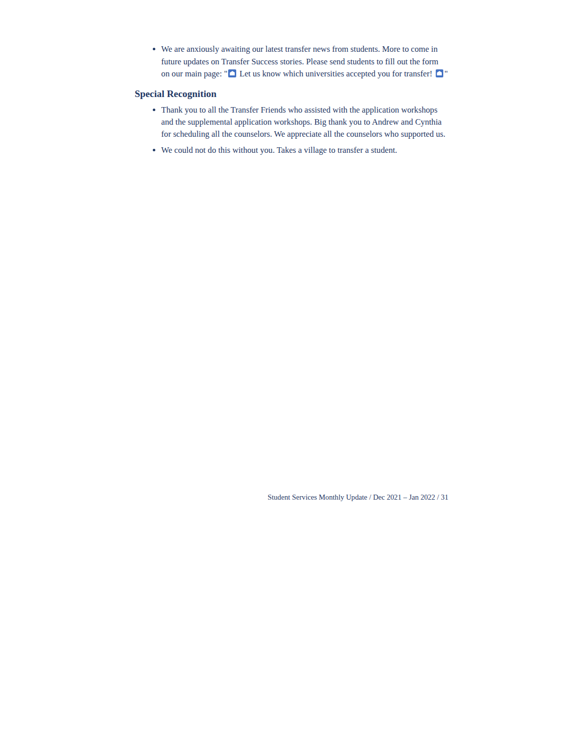We are anxiously awaiting our latest transfer news from students. More to come in future updates on Transfer Success stories. Please send students to fill out the form on our main page: " Let us know which universities accepted you for transfer! "
Special Recognition
Thank you to all the Transfer Friends who assisted with the application workshops and the supplemental application workshops. Big thank you to Andrew and Cynthia for scheduling all the counselors. We appreciate all the counselors who supported us.
We could not do this without you. Takes a village to transfer a student.
Student Services Monthly Update / Dec 2021 – Jan 2022 / 31